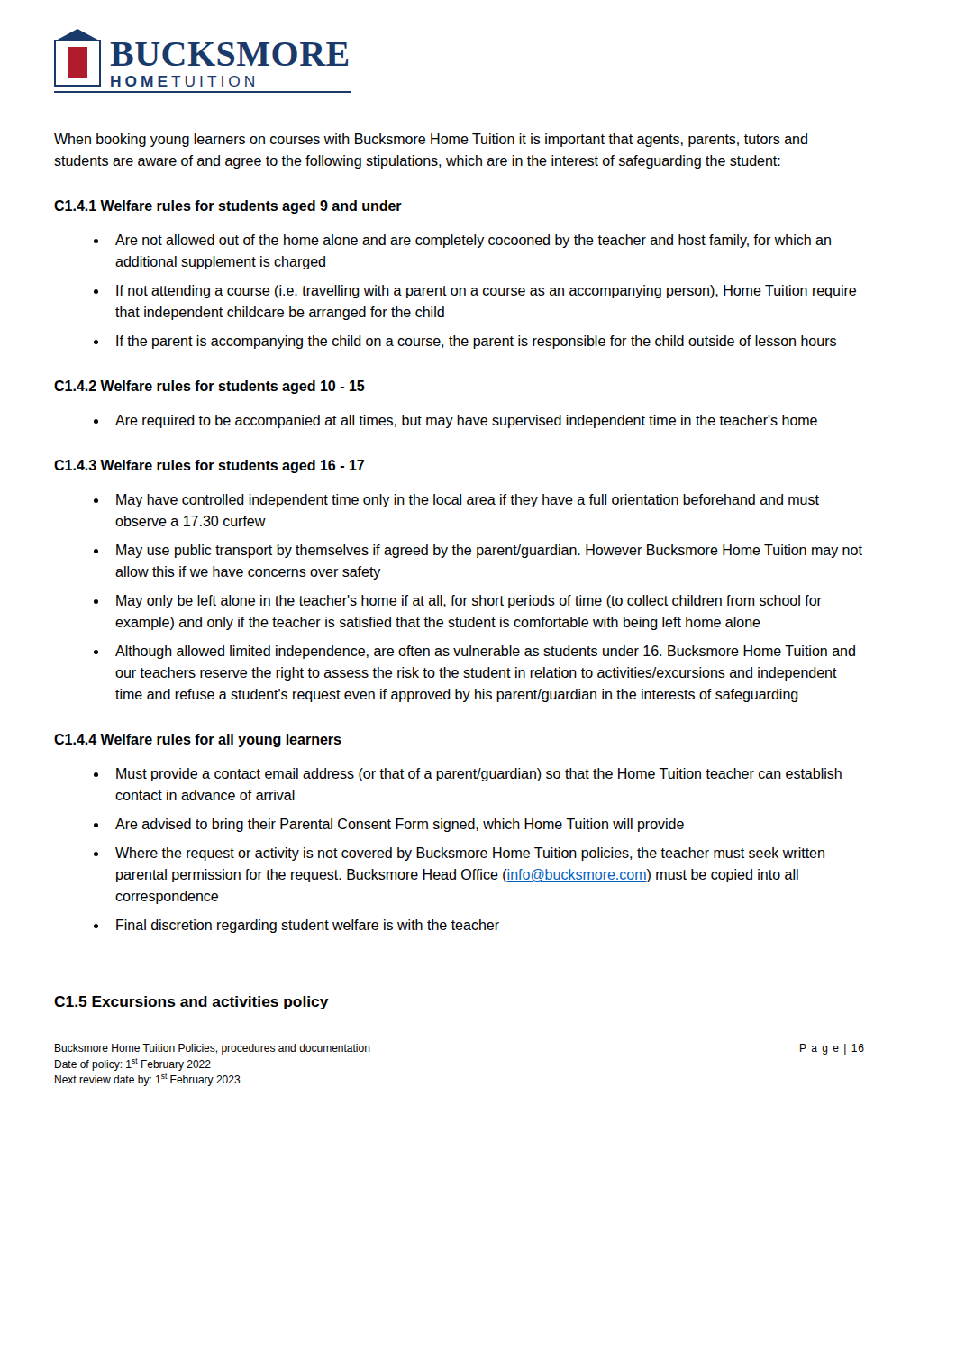BUCKSMORE
HOMETUITION
When booking young learners on courses with Bucksmore Home Tuition it is important that agents, parents, tutors and students are aware of and agree to the following stipulations, which are in the interest of safeguarding the student:
C1.4.1 Welfare rules for students aged 9 and under
Are not allowed out of the home alone and are completely cocooned by the teacher and host family, for which an additional supplement is charged
If not attending a course (i.e. travelling with a parent on a course as an accompanying person), Home Tuition require that independent childcare be arranged for the child
If the parent is accompanying the child on a course, the parent is responsible for the child outside of lesson hours
C1.4.2 Welfare rules for students aged 10 - 15
Are required to be accompanied at all times, but may have supervised independent time in the teacher's home
C1.4.3 Welfare rules for students aged 16 - 17
May have controlled independent time only in the local area if they have a full orientation beforehand and must observe a 17.30 curfew
May use public transport by themselves if agreed by the parent/guardian. However Bucksmore Home Tuition may not allow this if we have concerns over safety
May only be left alone in the teacher's home if at all, for short periods of time (to collect children from school for example) and only if the teacher is satisfied that the student is comfortable with being left home alone
Although allowed limited independence, are often as vulnerable as students under 16. Bucksmore Home Tuition and our teachers reserve the right to assess the risk to the student in relation to activities/excursions and independent time and refuse a student's request even if approved by his parent/guardian in the interests of safeguarding
C1.4.4 Welfare rules for all young learners
Must provide a contact email address (or that of a parent/guardian) so that the Home Tuition teacher can establish contact in advance of arrival
Are advised to bring their Parental Consent Form signed, which Home Tuition will provide
Where the request or activity is not covered by Bucksmore Home Tuition policies, the teacher must seek written parental permission for the request. Bucksmore Head Office (info@bucksmore.com) must be copied into all correspondence
Final discretion regarding student welfare is with the teacher
C1.5 Excursions and activities policy
Bucksmore Home Tuition Policies, procedures and documentation
Date of policy: 1st February 2022
Next review date by: 1st February 2023
P a g e | 16